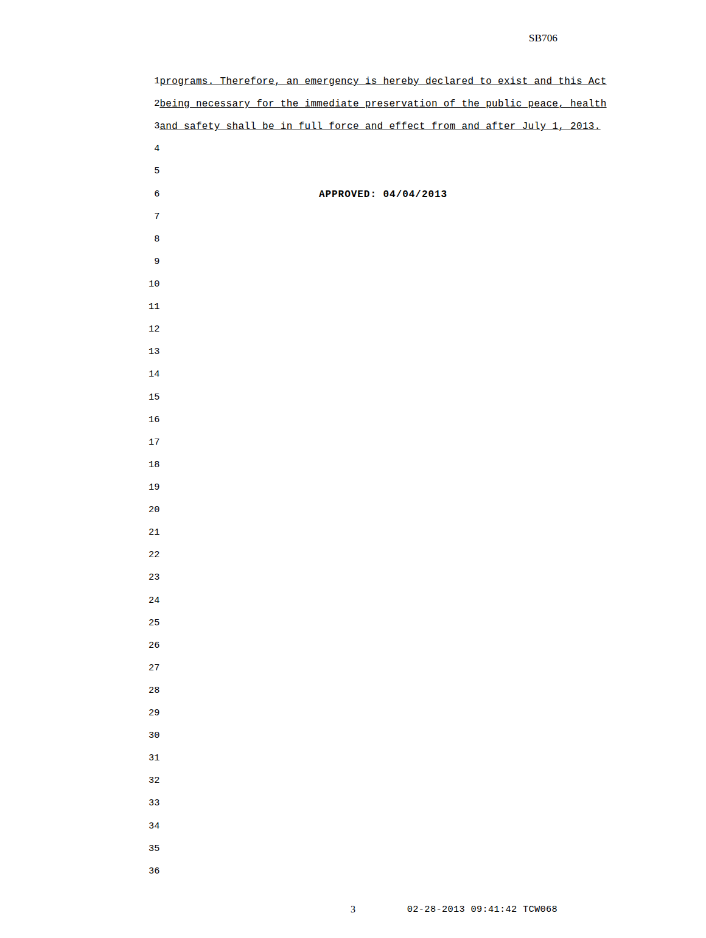SB706
| 1 | programs. Therefore, an emergency is hereby declared to exist and this Act |
| 2 | being necessary for the immediate preservation of the public peace, health |
| 3 | and safety shall be in full force and effect from and after July 1, 2013. |
| 4 | |
| 5 | |
| 6 | APPROVED: 04/04/2013 |
| 7 | |
| 8 | |
| 9 | |
| 10 | |
| 11 | |
| 12 | |
| 13 | |
| 14 | |
| 15 | |
| 16 | |
| 17 | |
| 18 | |
| 19 | |
| 20 | |
| 21 | |
| 22 | |
| 23 | |
| 24 | |
| 25 | |
| 26 | |
| 27 | |
| 28 | |
| 29 | |
| 30 | |
| 31 | |
| 32 | |
| 33 | |
| 34 | |
| 35 | |
| 36 | |
3 02-28-2013 09:41:42 TCW068